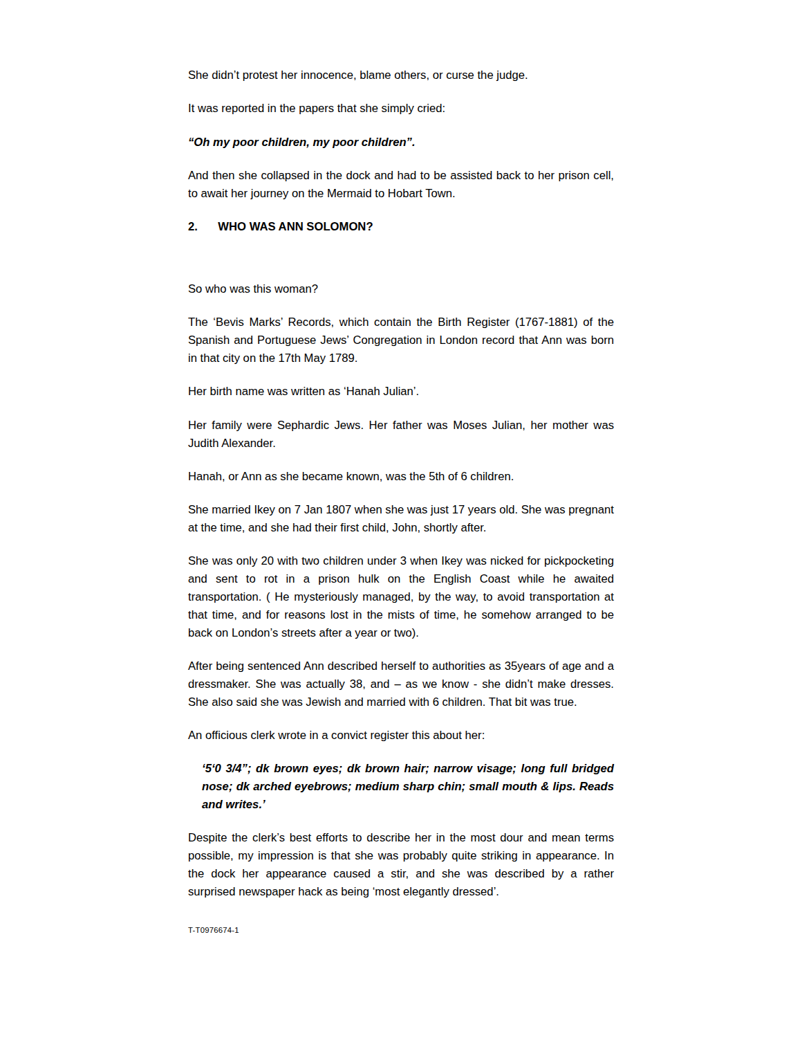She didn’t protest her innocence, blame others, or curse the judge.
It was reported in the papers that she simply cried:
“Oh my poor children, my poor children”.
And then she collapsed in the dock and had to be assisted back to her prison cell, to await her journey on the Mermaid to Hobart Town.
2. WHO WAS ANN SOLOMON?
So who was this woman?
The ‘Bevis Marks’ Records, which contain the Birth Register (1767-1881) of the Spanish and Portuguese Jews’ Congregation in London record that Ann was born in that city on the 17th May 1789.
Her birth name was written as ‘Hanah Julian’.
Her family were Sephardic Jews. Her father was Moses Julian, her mother was Judith Alexander.
Hanah, or Ann as she became known, was the 5th of 6 children.
She married Ikey on 7 Jan 1807 when she was just 17 years old. She was pregnant at the time, and she had their first child, John, shortly after.
She was only 20 with two children under 3 when Ikey was nicked for pickpocketing and sent to rot in a prison hulk on the English Coast while he awaited transportation. ( He mysteriously managed, by the way, to avoid transportation at that time, and for reasons lost in the mists of time, he somehow arranged to be back on London’s streets after a year or two).
After being sentenced Ann described herself to authorities as 35years of age and a dressmaker. She was actually 38, and – as we know - she didn’t make dresses. She also said she was Jewish and married with 6 children. That bit was true.
An officious clerk wrote in a convict register this about her:
‘5‘0 3/4”; dk brown eyes; dk brown hair; narrow visage; long full bridged nose; dk arched eyebrows; medium sharp chin; small mouth & lips. Reads and writes.’
Despite the clerk’s best efforts to describe her in the most dour and mean terms possible, my impression is that she was probably quite striking in appearance. In the dock her appearance caused a stir, and she was described by a rather surprised newspaper hack as being ‘most elegantly dressed’.
T-T0976674-1